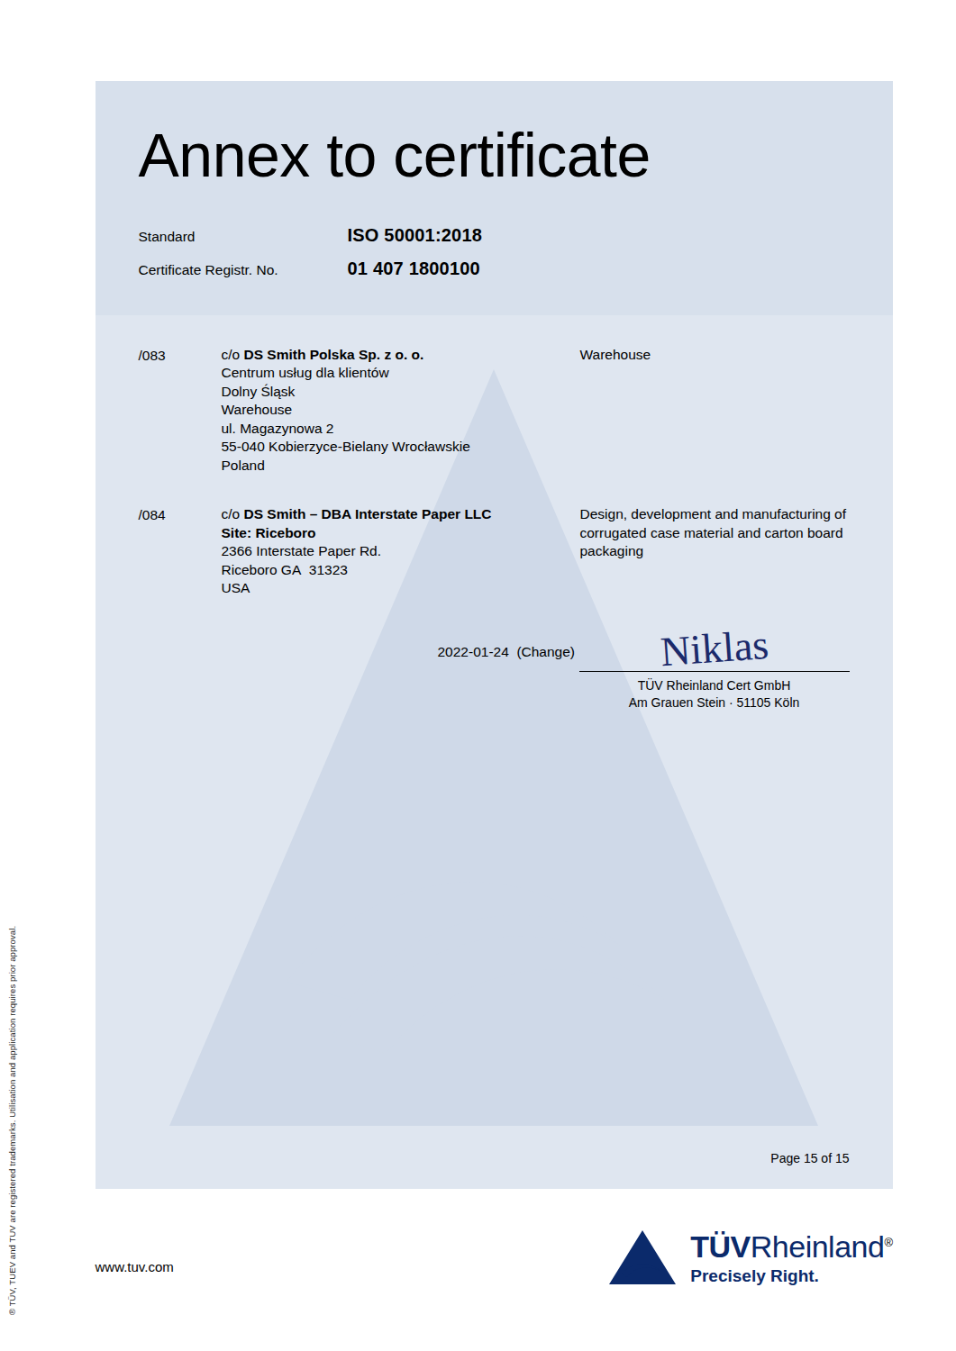® TÜV, TUEV and TUV are registered trademarks. Utilisation and application requires prior approval.
Annex to certificate
Standard
ISO 50001:2018
Certificate Registr. No.
01 407 1800100
/083
c/o DS Smith Polska Sp. z o. o.
Centrum usług dla klientów
Dolny Śląsk
Warehouse
ul. Magazynowa 2
55-040 Kobierzyce-Bielany Wrocławskie
Poland
Warehouse
/084
c/o DS Smith – DBA Interstate Paper LLC
Site: Riceboro
2366 Interstate Paper Rd.
Riceboro GA 31323
USA
Design, development and manufacturing of corrugated case material and carton board packaging
2022-01-24 (Change)
Niklas
TÜV Rheinland Cert GmbH
Am Grauen Stein · 51105 Köln
Page 15 of 15
www.tuv.com
TÜV Rheinland®
Precisely Right.